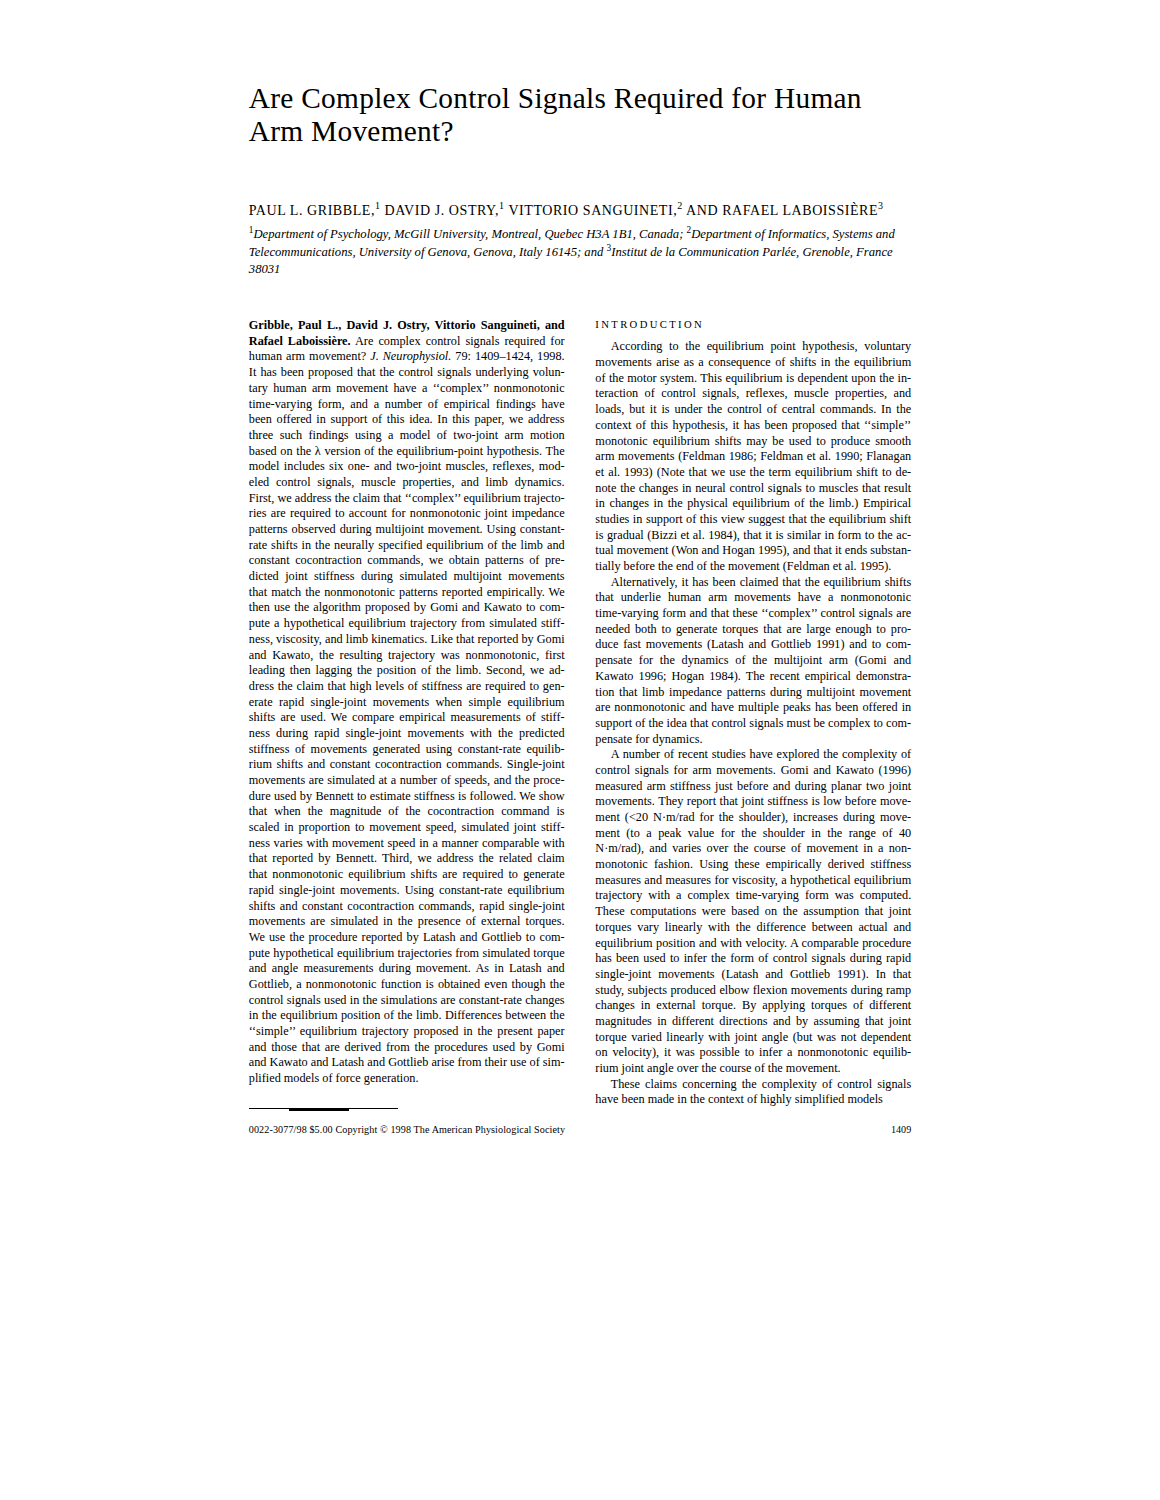Are Complex Control Signals Required for Human Arm Movement?
PAUL L. GRIBBLE,1 DAVID J. OSTRY,1 VITTORIO SANGUINETI,2 AND RAFAEL LABOISSIÈRE3
1Department of Psychology, McGill University, Montreal, Quebec H3A 1B1, Canada; 2Department of Informatics, Systems and Telecommunications, University of Genova, Genova, Italy 16145; and 3Institut de la Communication Parlée, Grenoble, France 38031
Gribble, Paul L., David J. Ostry, Vittorio Sanguineti, and Rafael Laboissière. Are complex control signals required for human arm movement? J. Neurophysiol. 79: 1409–1424, 1998. It has been proposed that the control signals underlying voluntary human arm movement have a ‘‘complex’’ nonmonotonic time-varying form, and a number of empirical findings have been offered in support of this idea. In this paper, we address three such findings using a model of two-joint arm motion based on the λ version of the equilibrium-point hypothesis. The model includes six one- and two-joint muscles, reflexes, modeled control signals, muscle properties, and limb dynamics. First, we address the claim that ‘‘complex’’ equilibrium trajectories are required to account for nonmonotonic joint impedance patterns observed during multijoint movement. Using constant-rate shifts in the neurally specified equilibrium of the limb and constant cocontraction commands, we obtain patterns of predicted joint stiffness during simulated multijoint movements that match the nonmonotonic patterns reported empirically. We then use the algorithm proposed by Gomi and Kawato to compute a hypothetical equilibrium trajectory from simulated stiffness, viscosity, and limb kinematics. Like that reported by Gomi and Kawato, the resulting trajectory was nonmonotonic, first leading then lagging the position of the limb. Second, we address the claim that high levels of stiffness are required to generate rapid single-joint movements when simple equilibrium shifts are used. We compare empirical measurements of stiffness during rapid single-joint movements with the predicted stiffness of movements generated using constant-rate equilibrium shifts and constant cocontraction commands. Single-joint movements are simulated at a number of speeds, and the procedure used by Bennett to estimate stiffness is followed. We show that when the magnitude of the cocontraction command is scaled in proportion to movement speed, simulated joint stiffness varies with movement speed in a manner comparable with that reported by Bennett. Third, we address the related claim that nonmonotonic equilibrium shifts are required to generate rapid single-joint movements. Using constant-rate equilibrium shifts and constant cocontraction commands, rapid single-joint movements are simulated in the presence of external torques. We use the procedure reported by Latash and Gottlieb to compute hypothetical equilibrium trajectories from simulated torque and angle measurements during movement. As in Latash and Gottlieb, a nonmonotonic function is obtained even though the control signals used in the simulations are constant-rate changes in the equilibrium position of the limb. Differences between the ‘‘simple’’ equilibrium trajectory proposed in the present paper and those that are derived from the procedures used by Gomi and Kawato and Latash and Gottlieb arise from their use of simplified models of force generation.
INTRODUCTION
According to the equilibrium point hypothesis, voluntary movements arise as a consequence of shifts in the equilibrium of the motor system. This equilibrium is dependent upon the interaction of control signals, reflexes, muscle properties, and loads, but it is under the control of central commands. In the context of this hypothesis, it has been proposed that ‘‘simple’’ monotonic equilibrium shifts may be used to produce smooth arm movements (Feldman 1986; Feldman et al. 1990; Flanagan et al. 1993) (Note that we use the term equilibrium shift to denote the changes in neural control signals to muscles that result in changes in the physical equilibrium of the limb.) Empirical studies in support of this view suggest that the equilibrium shift is gradual (Bizzi et al. 1984), that it is similar in form to the actual movement (Won and Hogan 1995), and that it ends substantially before the end of the movement (Feldman et al. 1995).
Alternatively, it has been claimed that the equilibrium shifts that underlie human arm movements have a nonmonotonic time-varying form and that these ‘‘complex’’ control signals are needed both to generate torques that are large enough to produce fast movements (Latash and Gottlieb 1991) and to compensate for the dynamics of the multijoint arm (Gomi and Kawato 1996; Hogan 1984). The recent empirical demonstration that limb impedance patterns during multijoint movement are nonmonotonic and have multiple peaks has been offered in support of the idea that control signals must be complex to compensate for dynamics.
A number of recent studies have explored the complexity of control signals for arm movements. Gomi and Kawato (1996) measured arm stiffness just before and during planar two joint movements. They report that joint stiffness is low before movement (<20 N·m/rad for the shoulder), increases during movement (to a peak value for the shoulder in the range of 40 N·m/rad), and varies over the course of movement in a nonmonotonic fashion. Using these empirically derived stiffness measures and measures for viscosity, a hypothetical equilibrium trajectory with a complex time-varying form was computed. These computations were based on the assumption that joint torques vary linearly with the difference between actual and equilibrium position and with velocity. A comparable procedure has been used to infer the form of control signals during rapid single-joint movements (Latash and Gottlieb 1991). In that study, subjects produced elbow flexion movements during ramp changes in external torque. By applying torques of different magnitudes in different directions and by assuming that joint torque varied linearly with joint angle (but was not dependent on velocity), it was possible to infer a nonmonotonic equilibrium joint angle over the course of the movement.
These claims concerning the complexity of control signals have been made in the context of highly simplified models
0022-3077/98 $5.00 Copyright © 1998 The American Physiological Society 1409